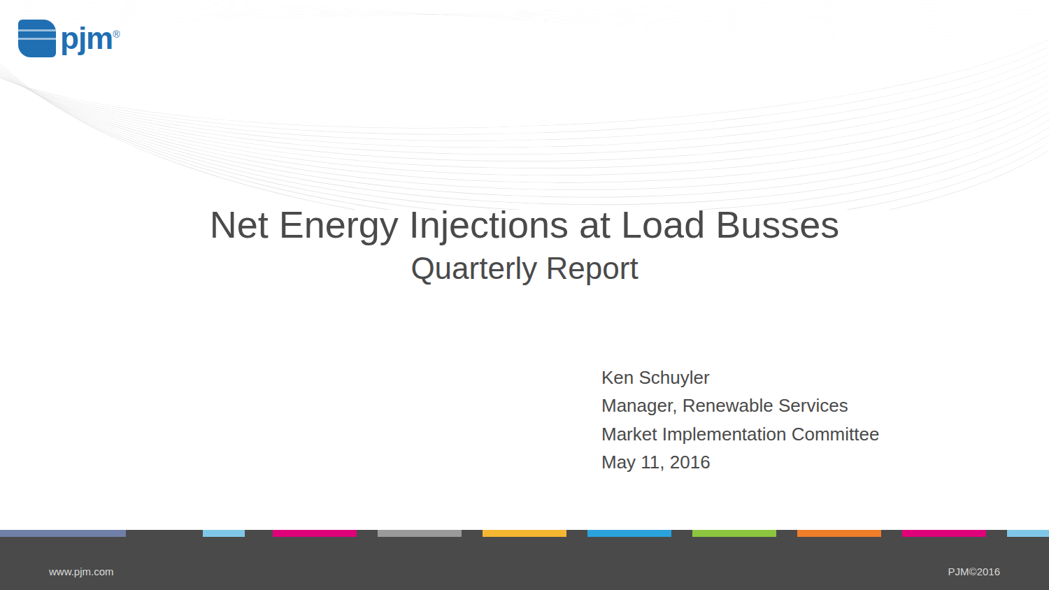pjm®
Net Energy Injections at Load Busses
Quarterly Report
Ken Schuyler
Manager, Renewable Services
Market Implementation Committee
May 11, 2016
www.pjm.com
PJM©2016